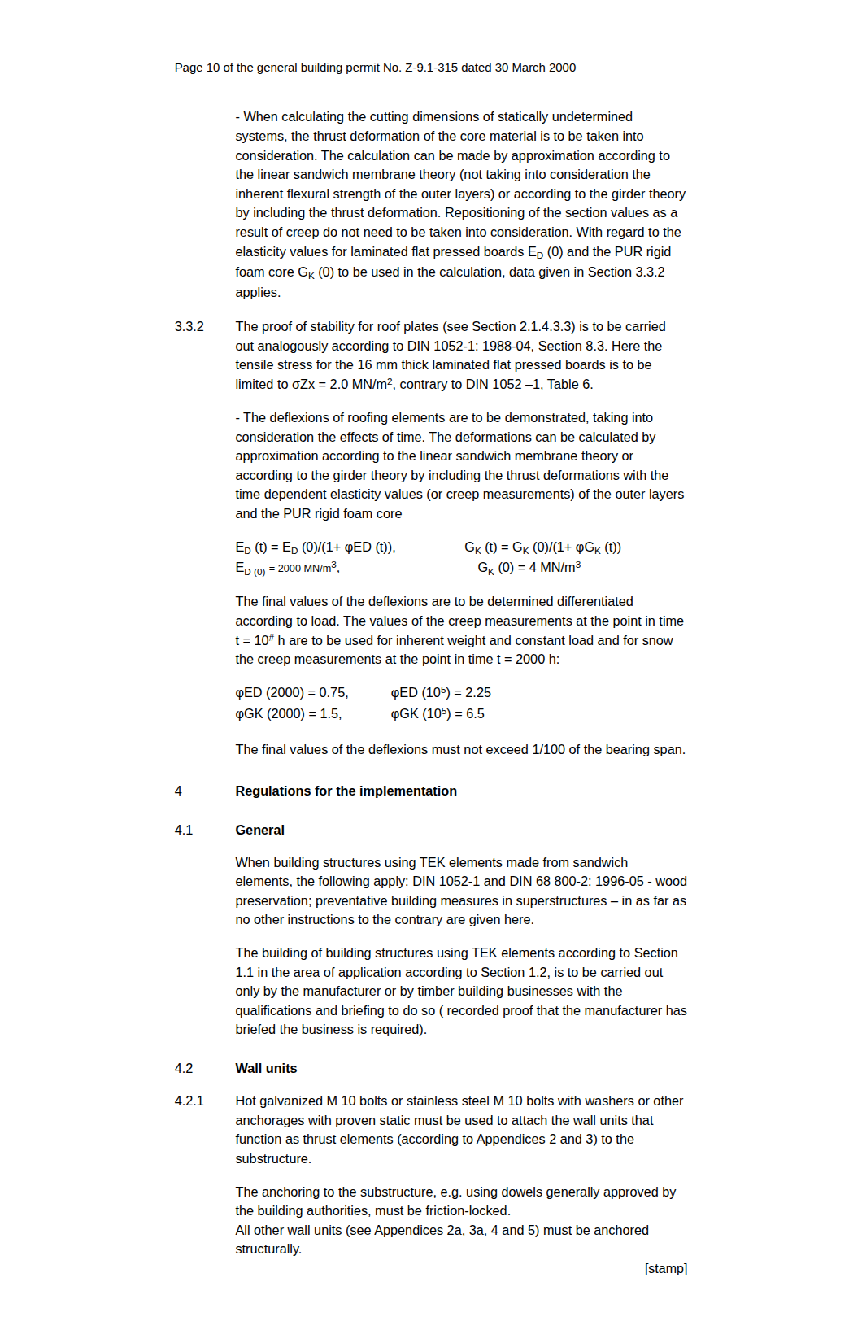Page 10 of the general building permit No. Z-9.1-315 dated 30 March 2000
- When calculating the cutting dimensions of statically undetermined systems, the thrust deformation of the core material is to be taken into consideration. The calculation can be made by approximation according to the linear sandwich membrane theory (not taking into consideration the inherent flexural strength of the outer layers) or according to the girder theory by including the thrust deformation. Repositioning of the section values as a result of creep do not need to be taken into consideration. With regard to the elasticity values for laminated flat pressed boards ED (0) and the PUR rigid foam core GK (0) to be used in the calculation, data given in Section 3.3.2 applies.
3.3.2
The proof of stability for roof plates (see Section 2.1.4.3.3) is to be carried out analogously according to DIN 1052-1: 1988-04, Section 8.3. Here the tensile stress for the 16 mm thick laminated flat pressed boards is to be limited to σZx = 2.0 MN/m2, contrary to DIN 1052 –1, Table 6.
- The deflexions of roofing elements are to be demonstrated, taking into consideration the effects of time. The deformations can be calculated by approximation according to the linear sandwich membrane theory or according to the girder theory by including the thrust deformations with the time dependent elasticity values (or creep measurements) of the outer layers and the PUR rigid foam core
ED (t) = ED (0)/(1+ φED (t)), GK (t) = GK (0)/(1+ φGK (t))
ED (0) = 2000 MN/m3, GK (0) = 4 MN/m3
The final values of the deflexions are to be determined differentiated according to load. The values of the creep measurements at the point in time t = 10# h are to be used for inherent weight and constant load and for snow the creep measurements at the point in time t = 2000 h:
| φED (2000) = 0.75, | φED (10 5 ) = 2.25 |
| φGK (2000) = 1.5, | φGK (10 5 ) = 6.5 |
The final values of the deflexions must not exceed 1/100 of the bearing span.
4
Regulations for the implementation
4.1
General
When building structures using TEK elements made from sandwich elements, the following apply: DIN 1052-1 and DIN 68 800-2: 1996-05 - wood preservation; preventative building measures in superstructures – in as far as no other instructions to the contrary are given here.
The building of building structures using TEK elements according to Section 1.1 in the area of application according to Section 1.2, is to be carried out only by the manufacturer or by timber building businesses with the qualifications and briefing to do so ( recorded proof that the manufacturer has briefed the business is required).
4.2
Wall units
4.2.1
Hot galvanized M 10 bolts or stainless steel M 10 bolts with washers or other anchorages with proven static must be used to attach the wall units that function as thrust elements (according to Appendices 2 and 3) to the substructure.
The anchoring to the substructure, e.g. using dowels generally approved by the building authorities, must be friction-locked.
All other wall units (see Appendices 2a, 3a, 4 and 5) must be anchored structurally.
[stamp]